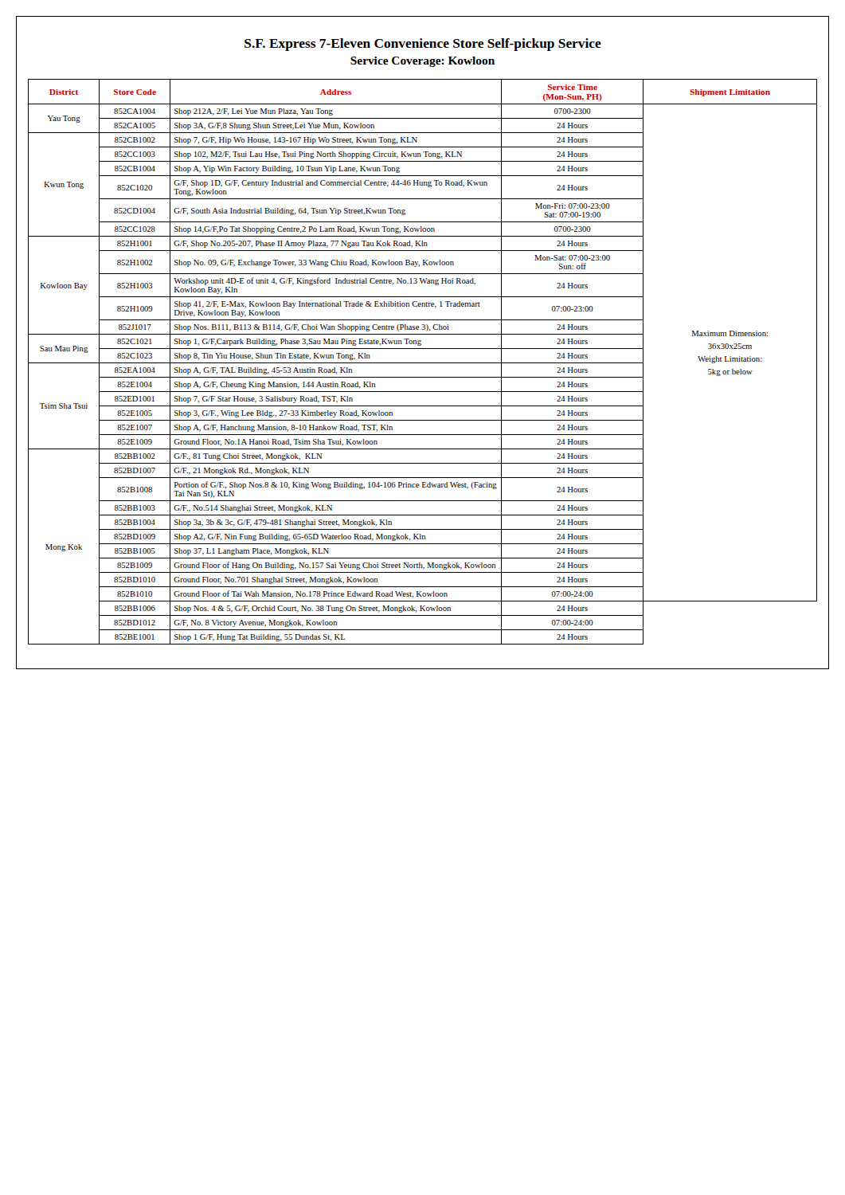S.F. Express 7-Eleven Convenience Store Self-pickup Service
Service Coverage: Kowloon
| District | Store Code | Address | Service Time (Mon-Sun, PH) | Shipment Limitation |
| --- | --- | --- | --- | --- |
| Yau Tong | 852CA1004 | Shop 212A, 2/F, Lei Yue Mun Plaza, Yau Tong | 0700-2300 | Maximum Dimension: 36x30x25cm Weight Limitation: 5kg or below |
| 852CA1005 | Shop 3A, G/F,8 Shung Shun Street,Lei Yue Mun, Kowloon | 24 Hours |
| Kwun Tong | 852CB1002 | Shop 7, G/F, Hip Wo House, 143-167 Hip Wo Street, Kwun Tong, KLN | 24 Hours |
| 852CC1003 | Shop 102, M2/F, Tsui Lau Hse, Tsui Ping North Shopping Circuit, Kwun Tong, KLN | 24 Hours |
| 852CB1004 | Shop A, Yip Win Factory Building, 10 Tsun Yip Lane, Kwun Tong | 24 Hours |
| 852C1020 | G/F, Shop 1D, G/F, Century Industrial and Commercial Centre, 44-46 Hung To Road, Kwun Tong, Kowloon | 24 Hours |
| 852CD1004 | G/F, South Asia Industrial Building, 64, Tsun Yip Street,Kwun Tong | Mon-Fri: 07:00-23:00 Sat: 07:00-19:00 |
| 852CC1028 | Shop 14,G/F,Po Tat Shopping Centre,2 Po Lam Road, Kwun Tong, Kowloon | 0700-2300 |
| Kowloon Bay | 852H1001 | G/F, Shop No.205-207, Phase II Amoy Plaza, 77 Ngau Tau Kok Road, Kln | 24 Hours |
| 852H1002 | Shop No. 09, G/F, Exchange Tower, 33 Wang Chiu Road, Kowloon Bay, Kowloon | Mon-Sat: 07:00-23:00 Sun: off |
| 852H1003 | Workshop unit 4D-E of unit 4, G/F, Kingsford Industrial Centre, No.13 Wang Hoi Road, Kowloon Bay, Kln | 24 Hours |
| 852H1009 | Shop 41, 2/F, E-Max, Kowloon Bay International Trade & Exhibition Centre, 1 Trademart Drive, Kowloon Bay, Kowloon | 07:00-23:00 |
| 852J1017 | Shop Nos. B111, B113 & B114, G/F, Choi Wan Shopping Centre (Phase 3), Choi | 24 Hours |
| Sau Mau Ping | 852C1021 | Shop 1, G/F,Carpark Building, Phase 3,Sau Mau Ping Estate,Kwun Tong | 24 Hours |
| 852C1023 | Shop 8, Tin Yiu House, Shun Tin Estate, Kwun Tong, Kln | 24 Hours |
| Tsim Sha Tsui | 852EA1004 | Shop A, G/F, TAL Building, 45-53 Austin Road, Kln | 24 Hours |
| 852E1004 | Shop A, G/F, Cheung King Mansion, 144 Austin Road, Kln | 24 Hours |
| 852ED1001 | Shop 7, G/F Star House, 3 Salisbury Road, TST, Kln | 24 Hours |
| 852E1005 | Shop 3, G/F., Wing Lee Bldg., 27-33 Kimberley Road, Kowloon | 24 Hours |
| 852E1007 | Shop A, G/F, Hanchung Mansion, 8-10 Hankow Road, TST, Kln | 24 Hours |
| 852E1009 | Ground Floor, No.1A Hanoi Road, Tsim Sha Tsui, Kowloon | 24 Hours |
| Mong Kok | 852BB1002 | G/F., 81 Tung Choi Street, Mongkok, KLN | 24 Hours |
| 852BD1007 | G/F., 21 Mongkok Rd., Mongkok, KLN | 24 Hours |
| 852B1008 | Portion of G/F., Shop Nos.8 & 10, King Wong Building, 104-106 Prince Edward West, (Facing Tai Nan St), KLN | 24 Hours |
| 852BB1003 | G/F., No.514 Shanghai Street, Mongkok, KLN | 24 Hours |
| 852BB1004 | Shop 3a, 3b & 3c, G/F, 479-481 Shanghai Street, Mongkok, Kln | 24 Hours |
| 852BD1009 | Shop A2, G/F, Nin Fung Building, 65-65D Waterloo Road, Mongkok, Kln | 24 Hours |
| 852BB1005 | Shop 37, L1 Langham Place, Mongkok, KLN | 24 Hours |
| 852B1009 | Ground Floor of Hang On Building, No.157 Sai Yeung Choi Street North, Mongkok, Kowloon | 24 Hours |
| 852BD1010 | Ground Floor, No.701 Shanghai Street, Mongkok, Kowloon | 24 Hours |
| 852B1010 | Ground Floor of Tai Wah Mansion, No.178 Prince Edward Road West, Kowloon | 07:00-24:00 |
| 852BB1006 | Shop Nos. 4 & 5, G/F, Orchid Court, No. 38 Tung On Street, Mongkok, Kowloon | 24 Hours |
| 852BD1012 | G/F, No. 8 Victory Avenue, Mongkok, Kowloon | 07:00-24:00 |
| 852BE1001 | Shop 1 G/F, Hung Tat Building, 55 Dundas St, KL | 24 Hours |